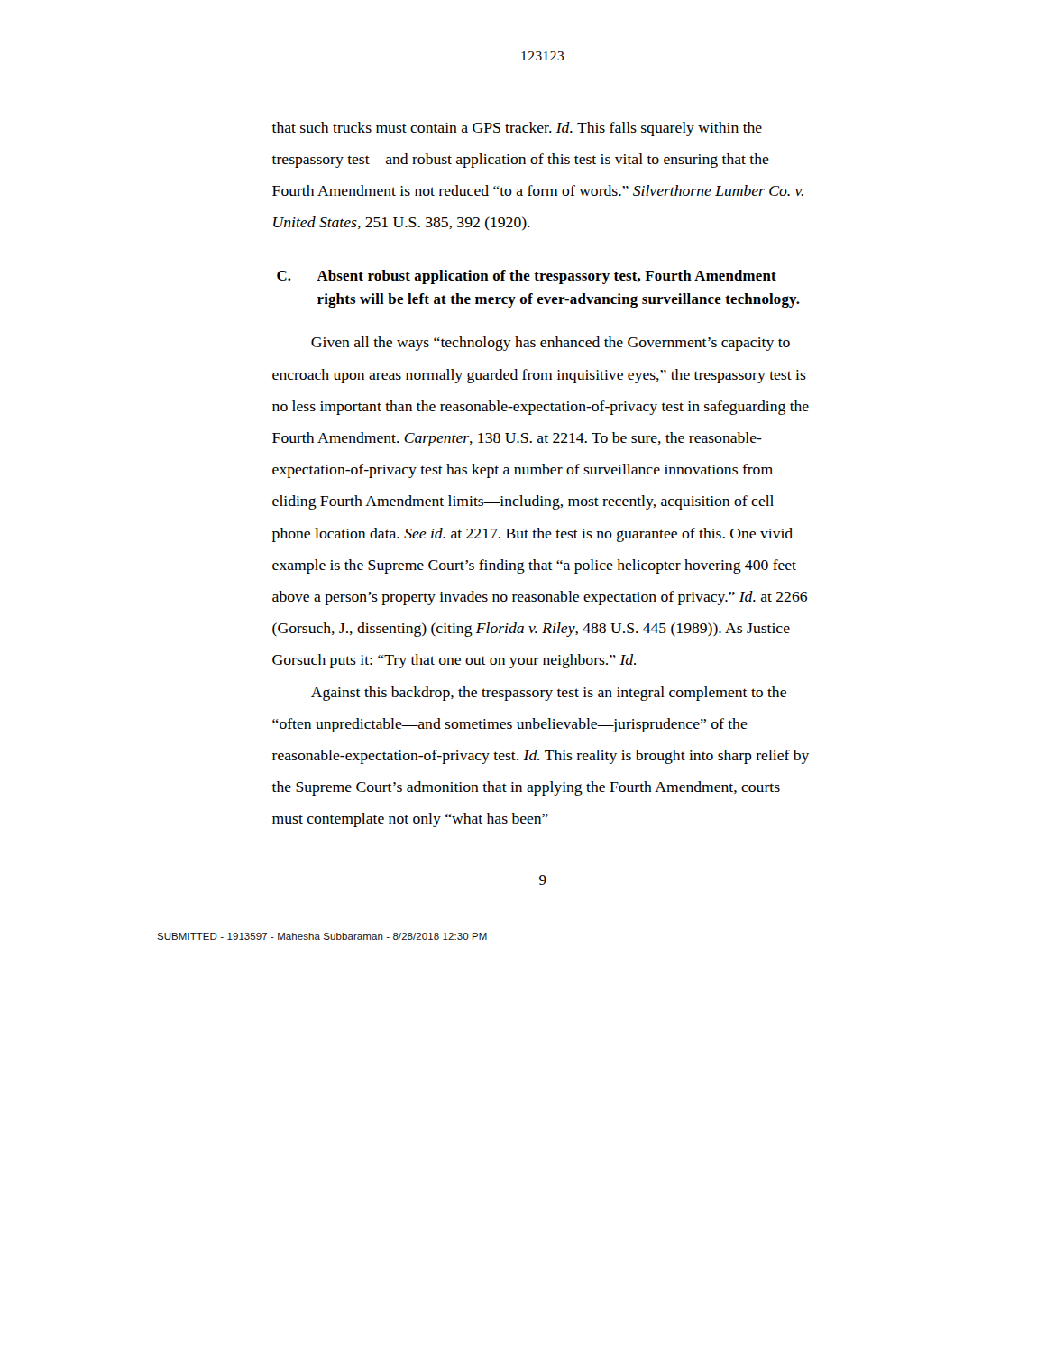123123
that such trucks must contain a GPS tracker. Id. This falls squarely within the trespassory test—and robust application of this test is vital to ensuring that the Fourth Amendment is not reduced “to a form of words.” Silverthorne Lumber Co. v. United States, 251 U.S. 385, 392 (1920).
C. Absent robust application of the trespassory test, Fourth Amendment rights will be left at the mercy of ever-advancing surveillance technology.
Given all the ways “technology has enhanced the Government’s capacity to encroach upon areas normally guarded from inquisitive eyes,” the trespassory test is no less important than the reasonable-expectation-of-privacy test in safeguarding the Fourth Amendment. Carpenter, 138 U.S. at 2214. To be sure, the reasonable-expectation-of-privacy test has kept a number of surveillance innovations from eliding Fourth Amendment limits—including, most recently, acquisition of cell phone location data. See id. at 2217. But the test is no guarantee of this. One vivid example is the Supreme Court’s finding that “a police helicopter hovering 400 feet above a person’s property invades no reasonable expectation of privacy.” Id. at 2266 (Gorsuch, J., dissenting) (citing Florida v. Riley, 488 U.S. 445 (1989)). As Justice Gorsuch puts it: “Try that one out on your neighbors.” Id.
Against this backdrop, the trespassory test is an integral complement to the “often unpredictable—and sometimes unbelievable—jurisprudence” of the reasonable-expectation-of-privacy test. Id. This reality is brought into sharp relief by the Supreme Court’s admonition that in applying the Fourth Amendment, courts must contemplate not only “what has been”
9
SUBMITTED - 1913597 - Mahesha Subbaraman - 8/28/2018 12:30 PM